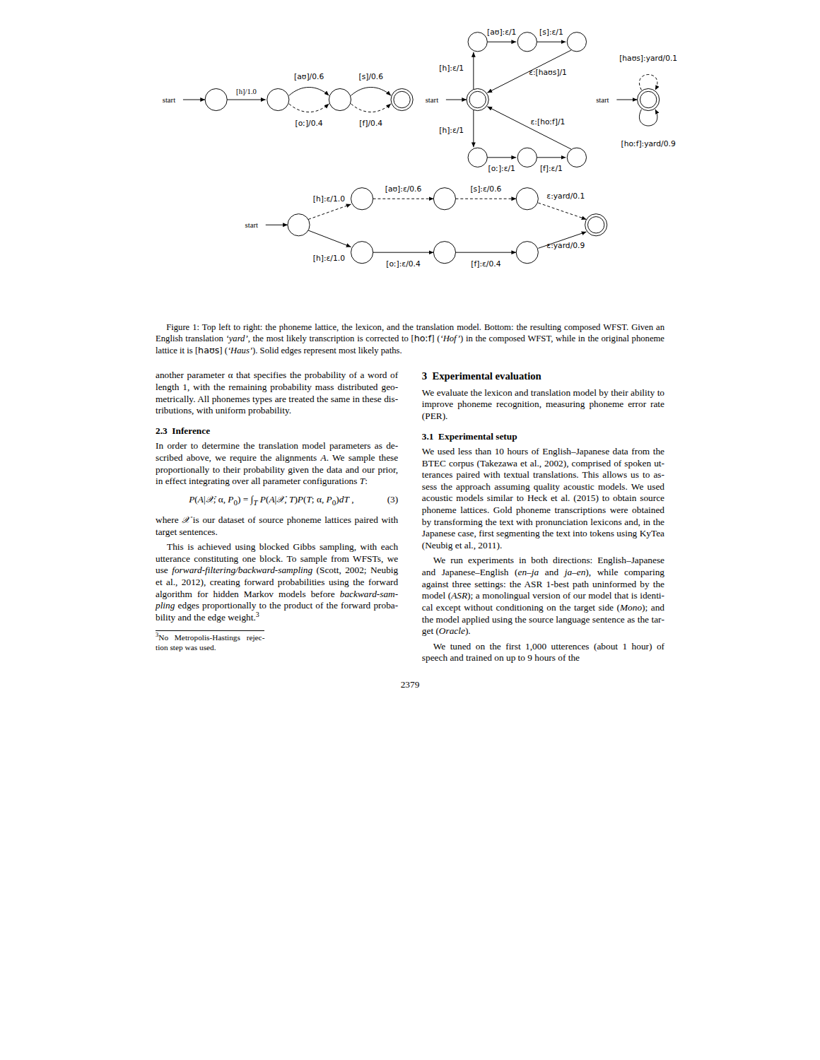start [h]/1.0 [aʊ]/0.6 [oː]/0.4 [s]/0.6 [f]/0.4 start [h]:ε/1 [aʊ]:ε/1 [s]:ε/1 ε:[haʊs]/1 [h]:ε/1 [oː]:ε/1 [f]:ε/1 ε:[hoːf]/1 start [haʊs]:yard/0.1 [hoːf]:yard/0.9 start [h]:ε/1.0 [h]:ε/1.0 [aʊ]:ε/0.6 [s]:ε/0.6 ε:yard/0.1 [oː]:ε/0.4 [f]:ε/0.4 ε:yard/0.9
Figure 1: Top left to right: the phoneme lattice, the lexicon, and the translation model. Bottom: the resulting composed WFST. Given an English translation ‘yard’, the most likely transcription is corrected to [hoːf] (‘Hof’) in the composed WFST, while in the original phoneme lattice it is [haʊs] (‘Haus’). Solid edges represent most likely paths.
another parameter α that specifies the probability of a word of length 1, with the remaining probability mass distributed geometrically. All phonemes types are treated the same in these distributions, with uniform probability.
2.3 Inference
In order to determine the translation model parameters as described above, we require the alignments A. We sample these proportionally to their probability given the data and our prior, in effect integrating over all parameter configurations T:
(3) P(A|𝒳; α, P0) = ∫T P(A|𝒳, T)P(T; α, P0)dT ,
where 𝒳 is our dataset of source phoneme lattices paired with target sentences.
This is achieved using blocked Gibbs sampling, with each utterance constituting one block. To sample from WFSTs, we use forward-filtering/backward-sampling (Scott, 2002; Neubig et al., 2012), creating forward probabilities using the forward algorithm for hidden Markov models before backward-sampling edges proportionally to the product of the forward probability and the edge weight.3
3No Metropolis-Hastings rejection step was used.
3 Experimental evaluation
We evaluate the lexicon and translation model by their ability to improve phoneme recognition, measuring phoneme error rate (PER).
3.1 Experimental setup
We used less than 10 hours of English–Japanese data from the BTEC corpus (Takezawa et al., 2002), comprised of spoken utterances paired with textual translations. This allows us to assess the approach assuming quality acoustic models. We used acoustic models similar to Heck et al. (2015) to obtain source phoneme lattices. Gold phoneme transcriptions were obtained by transforming the text with pronunciation lexicons and, in the Japanese case, first segmenting the text into tokens using KyTea (Neubig et al., 2011).
We run experiments in both directions: English–Japanese and Japanese–English (en–ja and ja–en), while comparing against three settings: the ASR 1-best path uninformed by the model (ASR); a monolingual version of our model that is identical except without conditioning on the target side (Mono); and the model applied using the source language sentence as the target (Oracle).
We tuned on the first 1,000 utterences (about 1 hour) of speech and trained on up to 9 hours of the
2379